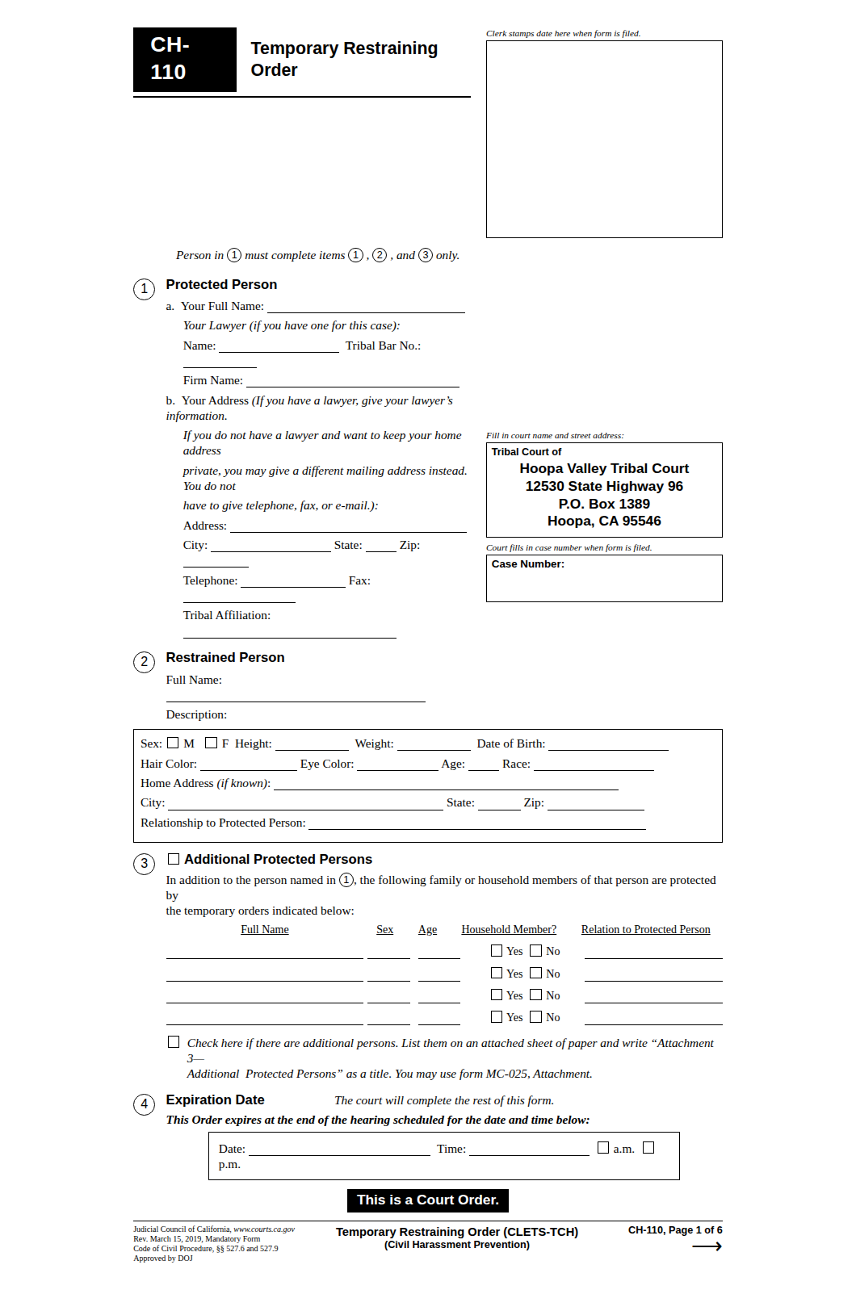CH-110
Temporary Restraining Order
Clerk stamps date here when form is filed.
Person in 1 must complete items 1 , 2 , and 3 only.
1
Protected Person
a. Your Full Name:
Your Lawyer (if you have one for this case):
Name: Tribal Bar No.:
Firm Name:
b. Your Address (If you have a lawyer, give your lawyer’s information.
If you do not have a lawyer and want to keep your home address
private, you may give a different mailing address instead. You do not
have to give telephone, fax, or e-mail.):
Address:
City: State: Zip:
Telephone: Fax:
Tribal Affiliation:
2
Restrained Person
Full Name:
Description:
Fill in court name and street address:
Tribal Court of
Hoopa Valley Tribal Court
12530 State Highway 96
P.O. Box 1389
Hoopa, CA 95546
Court fills in case number when form is filed.
Case Number:
Sex: M F Height: Weight: Date of Birth:
Hair Color: Eye Color: Age: Race:
Home Address (if known):
City: State: Zip:
Relationship to Protected Person:
3
Additional Protected Persons
In addition to the person named in 1, the following family or household members of that person are protected by
the temporary orders indicated below:
Full Name
Sex
Age
Household Member?
Relation to Protected Person
Yes No
Yes No
Yes No
Yes No
Check here if there are additional persons. List them on an attached sheet of paper and write “Attachment 3—
Additional Protected Persons” as a title. You may use form MC-025, Attachment.
4
The court will complete the rest of this form.
Expiration Date
This Order expires at the end of the hearing scheduled for the date and time below:
Date: Time: a.m. p.m.
This is a Court Order.
Judicial Council of California, www.courts.ca.gov
Rev. March 15, 2019, Mandatory Form
Code of Civil Procedure, §§ 527.6 and 527.9
Approved by DOJ
Temporary Restraining Order (CLETS-TCH)
(Civil Harassment Prevention)
CH-110, Page 1 of 6
⟶